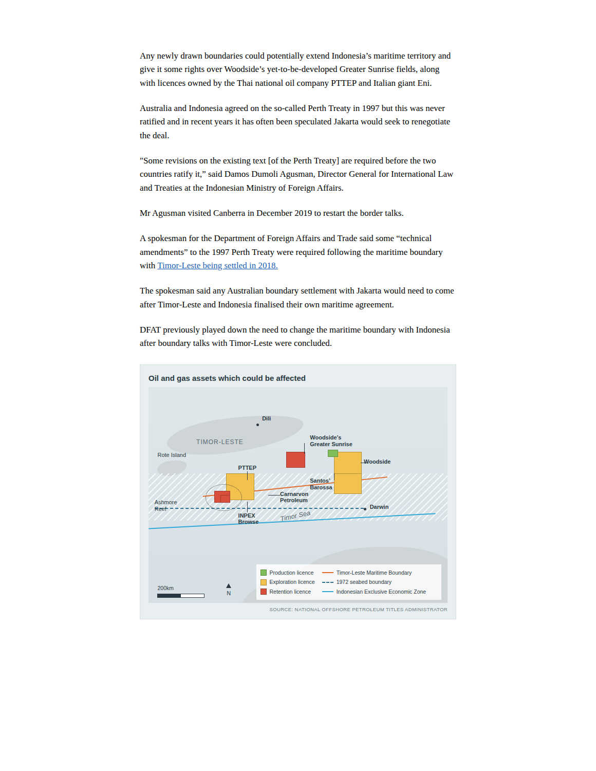Any newly drawn boundaries could potentially extend Indonesia’s maritime territory and give it some rights over Woodside’s yet-to-be-developed Greater Sunrise fields, along with licences owned by the Thai national oil company PTTEP and Italian giant Eni.
Australia and Indonesia agreed on the so-called Perth Treaty in 1997 but this was never ratified and in recent years it has often been speculated Jakarta would seek to renegotiate the deal.
″Some revisions on the existing text [of the Perth Treaty] are required before the two countries ratify it,” said Damos Dumoli Agusman, Director General for International Law and Treaties at the Indonesian Ministry of Foreign Affairs.
Mr Agusman visited Canberra in December 2019 to restart the border talks.
A spokesman for the Department of Foreign Affairs and Trade said some “technical amendments” to the 1997 Perth Treaty were required following the maritime boundary with Timor-Leste being settled in 2018.
The spokesman said any Australian boundary settlement with Jakarta would need to come after Timor-Leste and Indonesia finalised their own maritime agreement.
DFAT previously played down the need to change the maritime boundary with Indonesia after boundary talks with Timor-Leste were concluded.
Oil and gas assets which could be affected
Dili TIMOR-LESTE Rote Island Ashmore
Reef PTTEP INPEX
Browse Woodside’s
Greater Sunrise Woodside Santos’
Barossa Carnarvon
Petroleum Timor Sea Darwin
Production licence
Exploration licence
Retention licence
Timor-Leste Maritime Boundary
1972 seabed boundary
Indonesian Exclusive Economic Zone
200km
N
Source: National Offshore Petroleum Titles Administrator